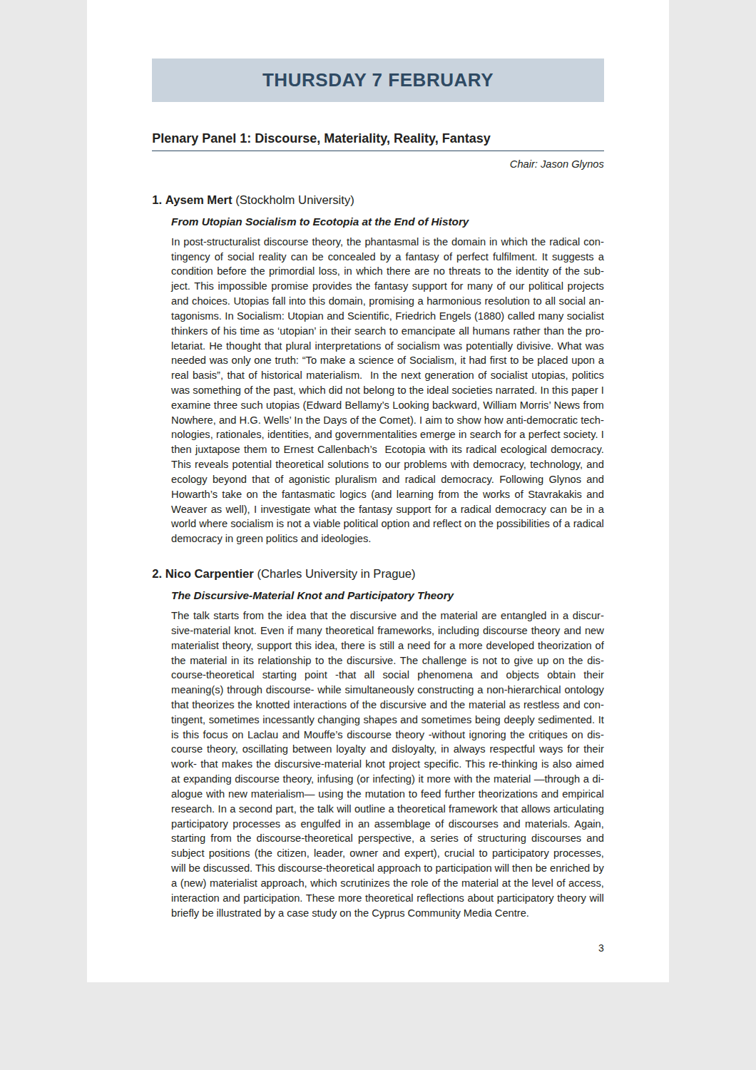THURSDAY 7 FEBRUARY
Plenary Panel 1: Discourse, Materiality, Reality, Fantasy
Chair: Jason Glynos
1. Aysem Mert (Stockholm University)
From Utopian Socialism to Ecotopia at the End of History
In post-structuralist discourse theory, the phantasmal is the domain in which the radical contingency of social reality can be concealed by a fantasy of perfect fulfilment. It suggests a condition before the primordial loss, in which there are no threats to the identity of the subject. This impossible promise provides the fantasy support for many of our political projects and choices. Utopias fall into this domain, promising a harmonious resolution to all social antagonisms. In Socialism: Utopian and Scientific, Friedrich Engels (1880) called many socialist thinkers of his time as ‘utopian’ in their search to emancipate all humans rather than the proletariat. He thought that plural interpretations of socialism was potentially divisive. What was needed was only one truth: “To make a science of Socialism, it had first to be placed upon a real basis”, that of historical materialism. In the next generation of socialist utopias, politics was something of the past, which did not belong to the ideal societies narrated. In this paper I examine three such utopias (Edward Bellamy’s Looking backward, William Morris’ News from Nowhere, and H.G. Wells’ In the Days of the Comet). I aim to show how anti-democratic technologies, rationales, identities, and governmentalities emerge in search for a perfect society. I then juxtapose them to Ernest Callenbach’s Ecotopia with its radical ecological democracy. This reveals potential theoretical solutions to our problems with democracy, technology, and ecology beyond that of agonistic pluralism and radical democracy. Following Glynos and Howarth’s take on the fantasmatic logics (and learning from the works of Stavrakakis and Weaver as well), I investigate what the fantasy support for a radical democracy can be in a world where socialism is not a viable political option and reflect on the possibilities of a radical democracy in green politics and ideologies.
2. Nico Carpentier (Charles University in Prague)
The Discursive-Material Knot and Participatory Theory
The talk starts from the idea that the discursive and the material are entangled in a discursive-material knot. Even if many theoretical frameworks, including discourse theory and new materialist theory, support this idea, there is still a need for a more developed theorization of the material in its relationship to the discursive. The challenge is not to give up on the discourse-theoretical starting point -that all social phenomena and objects obtain their meaning(s) through discourse- while simultaneously constructing a non-hierarchical ontology that theorizes the knotted interactions of the discursive and the material as restless and contingent, sometimes incessantly changing shapes and sometimes being deeply sedimented. It is this focus on Laclau and Mouffe’s discourse theory -without ignoring the critiques on discourse theory, oscillating between loyalty and disloyalty, in always respectful ways for their work- that makes the discursive-material knot project specific. This re-thinking is also aimed at expanding discourse theory, infusing (or infecting) it more with the material —through a dialogue with new materialism— using the mutation to feed further theorizations and empirical research. In a second part, the talk will outline a theoretical framework that allows articulating participatory processes as engulfed in an assemblage of discourses and materials. Again, starting from the discourse-theoretical perspective, a series of structuring discourses and subject positions (the citizen, leader, owner and expert), crucial to participatory processes, will be discussed. This discourse-theoretical approach to participation will then be enriched by a (new) materialist approach, which scrutinizes the role of the material at the level of access, interaction and participation. These more theoretical reflections about participatory theory will briefly be illustrated by a case study on the Cyprus Community Media Centre.
3